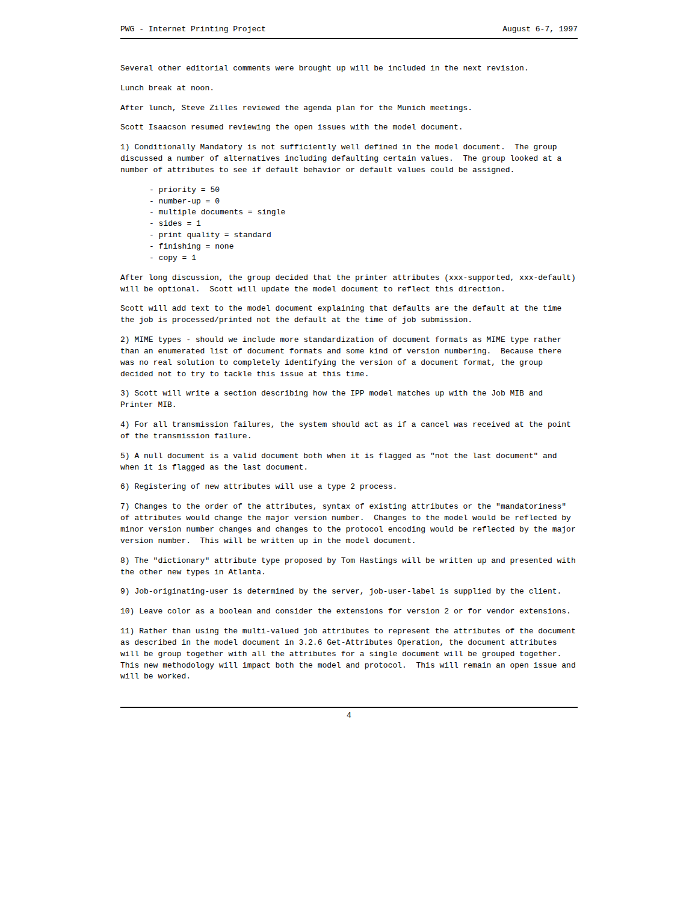PWG - Internet Printing Project August 6-7, 1997
Several other editorial comments were brought up will be included in the next revision.
Lunch break at noon.
After lunch, Steve Zilles reviewed the agenda plan for the Munich meetings.
Scott Isaacson resumed reviewing the open issues with the model document.
1) Conditionally Mandatory is not sufficiently well defined in the model document. The group discussed a number of alternatives including defaulting certain values. The group looked at a number of attributes to see if default behavior or default values could be assigned.
priority = 50
number-up = 0
multiple documents = single
sides = 1
print quality = standard
finishing = none
copy = 1
After long discussion, the group decided that the printer attributes (xxx-supported, xxx-default) will be optional. Scott will update the model document to reflect this direction.
Scott will add text to the model document explaining that defaults are the default at the time the job is processed/printed not the default at the time of job submission.
2) MIME types - should we include more standardization of document formats as MIME type rather than an enumerated list of document formats and some kind of version numbering. Because there was no real solution to completely identifying the version of a document format, the group decided not to try to tackle this issue at this time.
3) Scott will write a section describing how the IPP model matches up with the Job MIB and Printer MIB.
4) For all transmission failures, the system should act as if a cancel was received at the point of the transmission failure.
5) A null document is a valid document both when it is flagged as "not the last document" and when it is flagged as the last document.
6) Registering of new attributes will use a type 2 process.
7) Changes to the order of the attributes, syntax of existing attributes or the "mandatoriness" of attributes would change the major version number. Changes to the model would be reflected by minor version number changes and changes to the protocol encoding would be reflected by the major version number. This will be written up in the model document.
8) The "dictionary" attribute type proposed by Tom Hastings will be written up and presented with the other new types in Atlanta.
9) Job-originating-user is determined by the server, job-user-label is supplied by the client.
10) Leave color as a boolean and consider the extensions for version 2 or for vendor extensions.
11) Rather than using the multi-valued job attributes to represent the attributes of the document as described in the model document in 3.2.6 Get-Attributes Operation, the document attributes will be group together with all the attributes for a single document will be grouped together. This new methodology will impact both the model and protocol. This will remain an open issue and will be worked.
4